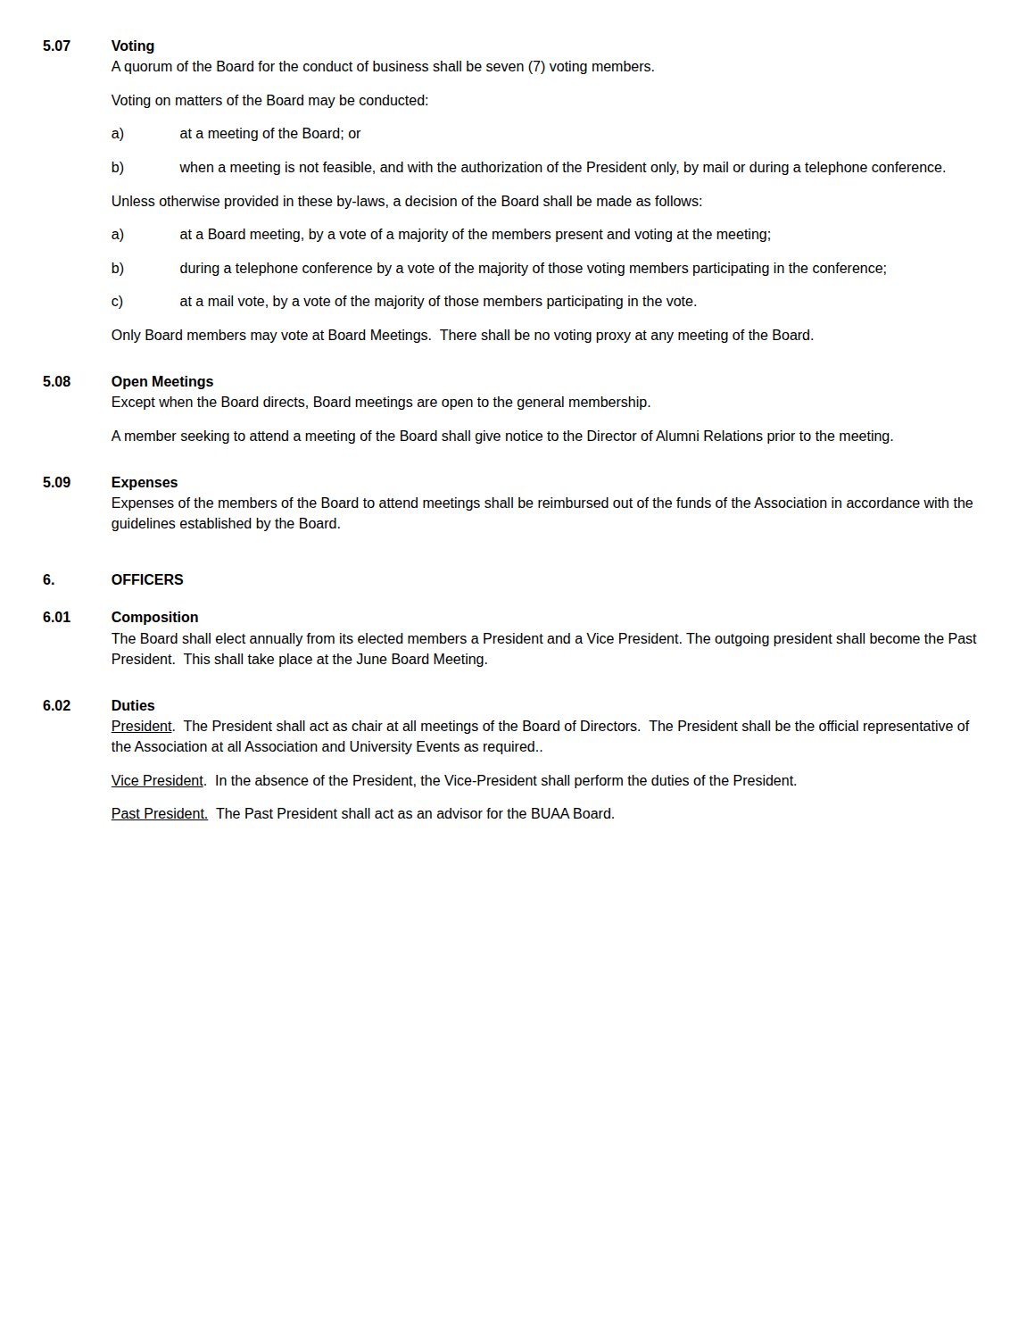5.07
Voting
A quorum of the Board for the conduct of business shall be seven (7) voting members.
Voting on matters of the Board may be conducted:
a) at a meeting of the Board; or
b) when a meeting is not feasible, and with the authorization of the President only, by mail or during a telephone conference.
Unless otherwise provided in these by-laws, a decision of the Board shall be made as follows:
a) at a Board meeting, by a vote of a majority of the members present and voting at the meeting;
b) during a telephone conference by a vote of the majority of those voting members participating in the conference;
c) at a mail vote, by a vote of the majority of those members participating in the vote.
Only Board members may vote at Board Meetings. There shall be no voting proxy at any meeting of the Board.
5.08
Open Meetings
Except when the Board directs, Board meetings are open to the general membership.
A member seeking to attend a meeting of the Board shall give notice to the Director of Alumni Relations prior to the meeting.
5.09
Expenses
Expenses of the members of the Board to attend meetings shall be reimbursed out of the funds of the Association in accordance with the guidelines established by the Board.
6.
OFFICERS
6.01
Composition
The Board shall elect annually from its elected members a President and a Vice President. The outgoing president shall become the Past President. This shall take place at the June Board Meeting.
6.02
Duties
President. The President shall act as chair at all meetings of the Board of Directors. The President shall be the official representative of the Association at all Association and University Events as required..
Vice President. In the absence of the President, the Vice-President shall perform the duties of the President.
Past President. The Past President shall act as an advisor for the BUAA Board.